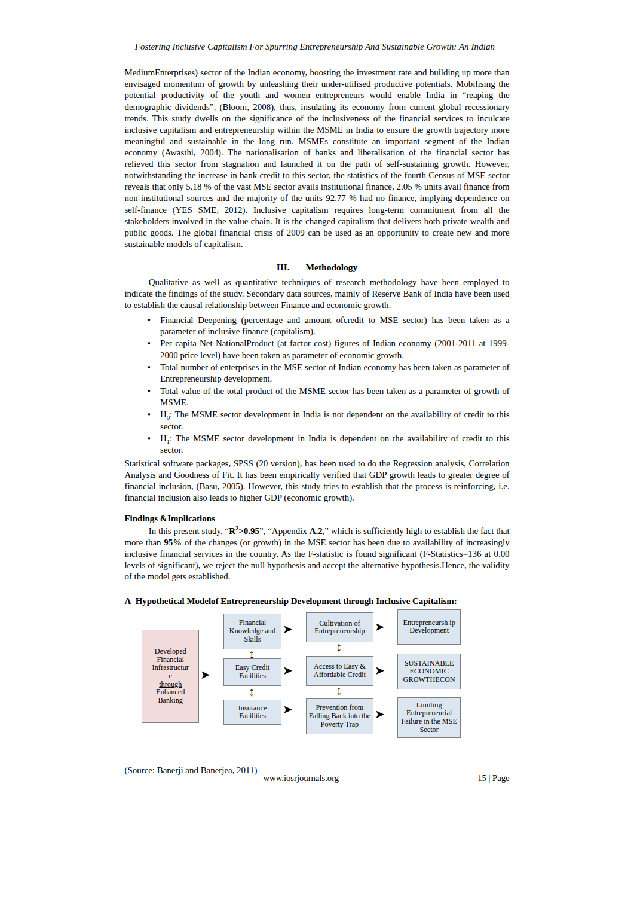Fostering Inclusive Capitalism For Spurring Entrepreneurship And Sustainable Growth: An Indian
MediumEnterprises) sector of the Indian economy, boosting the investment rate and building up more than envisaged momentum of growth by unleashing their under-utilised productive potentials. Mobilising the potential productivity of the youth and women entrepreneurs would enable India in “reaping the demographic dividends”, (Bloom, 2008), thus, insulating its economy from current global recessionary trends. This study dwells on the significance of the inclusiveness of the financial services to inculcate inclusive capitalism and entrepreneurship within the MSME in India to ensure the growth trajectory more meaningful and sustainable in the long run. MSMEs constitute an important segment of the Indian economy (Awasthi, 2004). The nationalisation of banks and liberalisation of the financial sector has relieved this sector from stagnation and launched it on the path of self-sustaining growth. However, notwithstanding the increase in bank credit to this sector, the statistics of the fourth Census of MSE sector reveals that only 5.18 % of the vast MSE sector avails institutional finance, 2.05 % units avail finance from non-institutional sources and the majority of the units 92.77 % had no finance, implying dependence on self-finance (YES SME, 2012). Inclusive capitalism requires long-term commitment from all the stakeholders involved in the value chain. It is the changed capitalism that delivers both private wealth and public goods. The global financial crisis of 2009 can be used as an opportunity to create new and more sustainable models of capitalism.
III. Methodology
Qualitative as well as quantitative techniques of research methodology have been employed to indicate the findings of the study. Secondary data sources, mainly of Reserve Bank of India have been used to establish the causal relationship between Finance and economic growth.
Financial Deepening (percentage and amount ofcredit to MSE sector) has been taken as a parameter of inclusive finance (capitalism).
Per capita Net NationalProduct (at factor cost) figures of Indian economy (2001-2011 at 1999-2000 price level) have been taken as parameter of economic growth.
Total number of enterprises in the MSE sector of Indian economy has been taken as parameter of Entrepreneurship development.
Total value of the total product of the MSME sector has been taken as a parameter of growth of MSME.
H0: The MSME sector development in India is not dependent on the availability of credit to this sector.
H1: The MSME sector development in India is dependent on the availability of credit to this sector.
Statistical software packages, SPSS (20 version), has been used to do the Regression analysis, Correlation Analysis and Goodness of Fit. It has been empirically verified that GDP growth leads to greater degree of financial inclusion, (Basu, 2005). However, this study tries to establish that the process is reinforcing, i.e. financial inclusion also leads to higher GDP (economic growth).
Findings &Implications
In this present study, “R2>0.95”, “Appendix A.2,” which is sufficiently high to establish the fact that more than 95% of the changes (or growth) in the MSE sector has been due to availability of increasingly inclusive financial services in the country. As the F-statistic is found significant (F-Statistics=136 at 0.00 levels of significant), we reject the null hypothesis and accept the alternative hypothesis.Hence, the validity of the model gets established.
A Hypothetical Modelof Entrepreneurship Development through Inclusive Capitalism:
Developed Financial Infrastructur
e
through
Enhanced Banking
Financial Knowledge and Skills
Easy Credit Facilities
Insurance Facilities
Cultivation of Entrepreneurship
Access to Easy & Affordable Credit
Prevention from Falling Back into the Poverty Trap
Entrepreneursh ip Development
SUSTAINABLE ECONOMIC GROWTHECON
Limiting Entrepreneurial Failure in the MSE Sector
(Source: Banerji and Banerjea, 2011)
www.iosrjournals.org
15 | Page